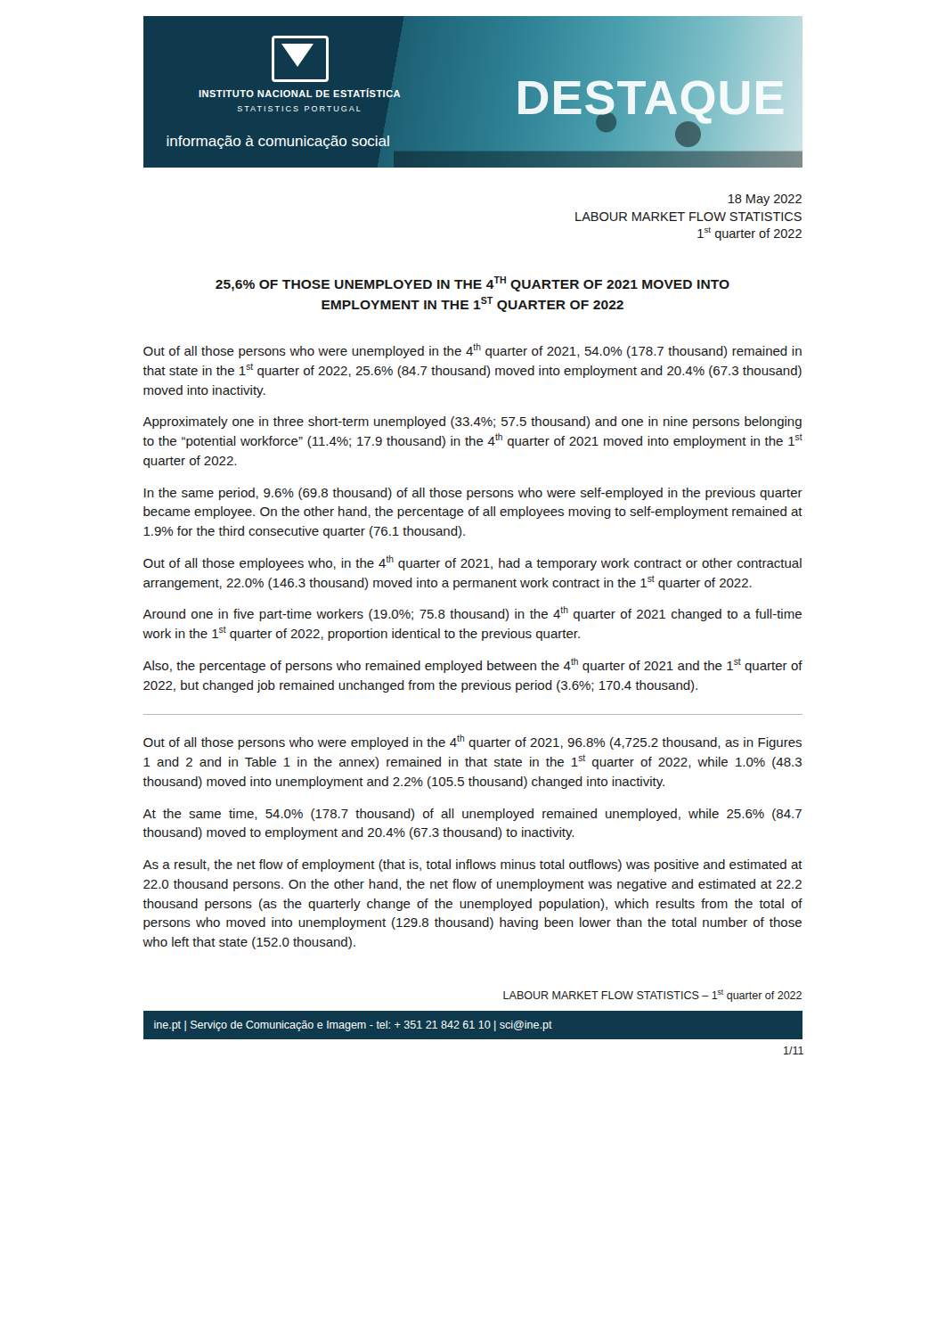Instituto Nacional de Estatística
Statistics Portugal
informação à comunicação social
DESTAQUE
18 May 2022
LABOUR MARKET FLOW STATISTICS
1st quarter of 2022
25,6% OF THOSE UNEMPLOYED IN THE 4TH QUARTER OF 2021 MOVED INTO EMPLOYMENT IN THE 1ST QUARTER OF 2022
Out of all those persons who were unemployed in the 4th quarter of 2021, 54.0% (178.7 thousand) remained in that state in the 1st quarter of 2022, 25.6% (84.7 thousand) moved into employment and 20.4% (67.3 thousand) moved into inactivity.
Approximately one in three short-term unemployed (33.4%; 57.5 thousand) and one in nine persons belonging to the “potential workforce” (11.4%; 17.9 thousand) in the 4th quarter of 2021 moved into employment in the 1st quarter of 2022.
In the same period, 9.6% (69.8 thousand) of all those persons who were self-employed in the previous quarter became employee. On the other hand, the percentage of all employees moving to self-employment remained at 1.9% for the third consecutive quarter (76.1 thousand).
Out of all those employees who, in the 4th quarter of 2021, had a temporary work contract or other contractual arrangement, 22.0% (146.3 thousand) moved into a permanent work contract in the 1st quarter of 2022.
Around one in five part-time workers (19.0%; 75.8 thousand) in the 4th quarter of 2021 changed to a full-time work in the 1st quarter of 2022, proportion identical to the previous quarter.
Also, the percentage of persons who remained employed between the 4th quarter of 2021 and the 1st quarter of 2022, but changed job remained unchanged from the previous period (3.6%; 170.4 thousand).
Out of all those persons who were employed in the 4th quarter of 2021, 96.8% (4,725.2 thousand, as in Figures 1 and 2 and in Table 1 in the annex) remained in that state in the 1st quarter of 2022, while 1.0% (48.3 thousand) moved into unemployment and 2.2% (105.5 thousand) changed into inactivity.
At the same time, 54.0% (178.7 thousand) of all unemployed remained unemployed, while 25.6% (84.7 thousand) moved to employment and 20.4% (67.3 thousand) to inactivity.
As a result, the net flow of employment (that is, total inflows minus total outflows) was positive and estimated at 22.0 thousand persons. On the other hand, the net flow of unemployment was negative and estimated at 22.2 thousand persons (as the quarterly change of the unemployed population), which results from the total of persons who moved into unemployment (129.8 thousand) having been lower than the total number of those who left that state (152.0 thousand).
LABOUR MARKET FLOW STATISTICS – 1st quarter of 2022
ine.pt | Serviço de Comunicação e Imagem - tel: + 351 21 842 61 10 | sci@ine.pt 1/11